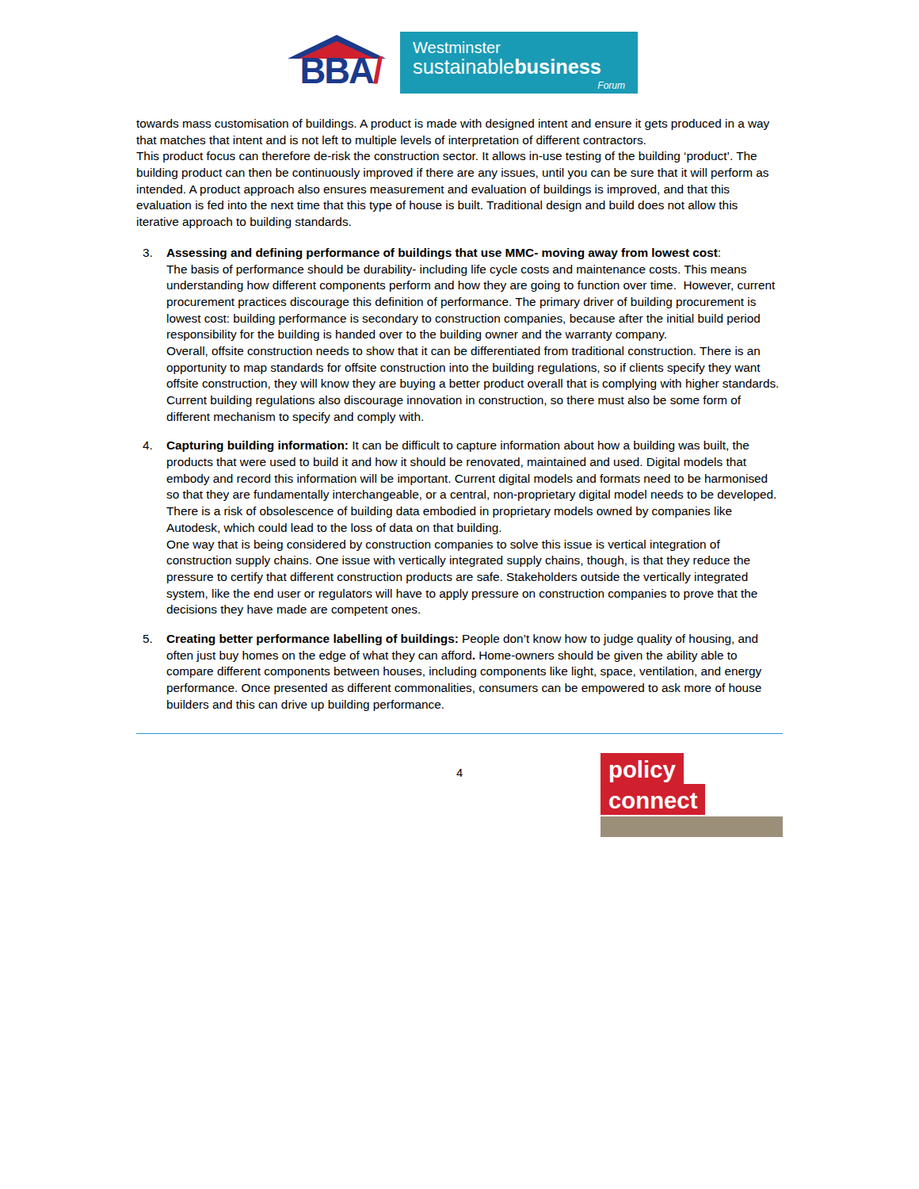BBA/
Westminster
sustainablebusiness
Forum
towards mass customisation of buildings. A product is made with designed intent and ensure it gets produced in a way that matches that intent and is not left to multiple levels of interpretation of different contractors.
This product focus can therefore de-risk the construction sector. It allows in-use testing of the building ‘product’. The building product can then be continuously improved if there are any issues, until you can be sure that it will perform as intended. A product approach also ensures measurement and evaluation of buildings is improved, and that this evaluation is fed into the next time that this type of house is built. Traditional design and build does not allow this iterative approach to building standards.
Assessing and defining performance of buildings that use MMC- moving away from lowest cost:
The basis of performance should be durability- including life cycle costs and maintenance costs. This means understanding how different components perform and how they are going to function over time. However, current procurement practices discourage this definition of performance. The primary driver of building procurement is lowest cost: building performance is secondary to construction companies, because after the initial build period responsibility for the building is handed over to the building owner and the warranty company.
Overall, offsite construction needs to show that it can be differentiated from traditional construction. There is an opportunity to map standards for offsite construction into the building regulations, so if clients specify they want offsite construction, they will know they are buying a better product overall that is complying with higher standards. Current building regulations also discourage innovation in construction, so there must also be some form of different mechanism to specify and comply with.
Capturing building information: It can be difficult to capture information about how a building was built, the products that were used to build it and how it should be renovated, maintained and used. Digital models that embody and record this information will be important. Current digital models and formats need to be harmonised so that they are fundamentally interchangeable, or a central, non-proprietary digital model needs to be developed. There is a risk of obsolescence of building data embodied in proprietary models owned by companies like Autodesk, which could lead to the loss of data on that building.
One way that is being considered by construction companies to solve this issue is vertical integration of construction supply chains. One issue with vertically integrated supply chains, though, is that they reduce the pressure to certify that different construction products are safe. Stakeholders outside the vertically integrated system, like the end user or regulators will have to apply pressure on construction companies to prove that the decisions they have made are competent ones.
Creating better performance labelling of buildings: People don’t know how to judge quality of housing, and often just buy homes on the edge of what they can afford. Home-owners should be given the ability able to compare different components between houses, including components like light, space, ventilation, and energy performance. Once presented as different commonalities, consumers can be empowered to ask more of house builders and this can drive up building performance.
4
policy connect